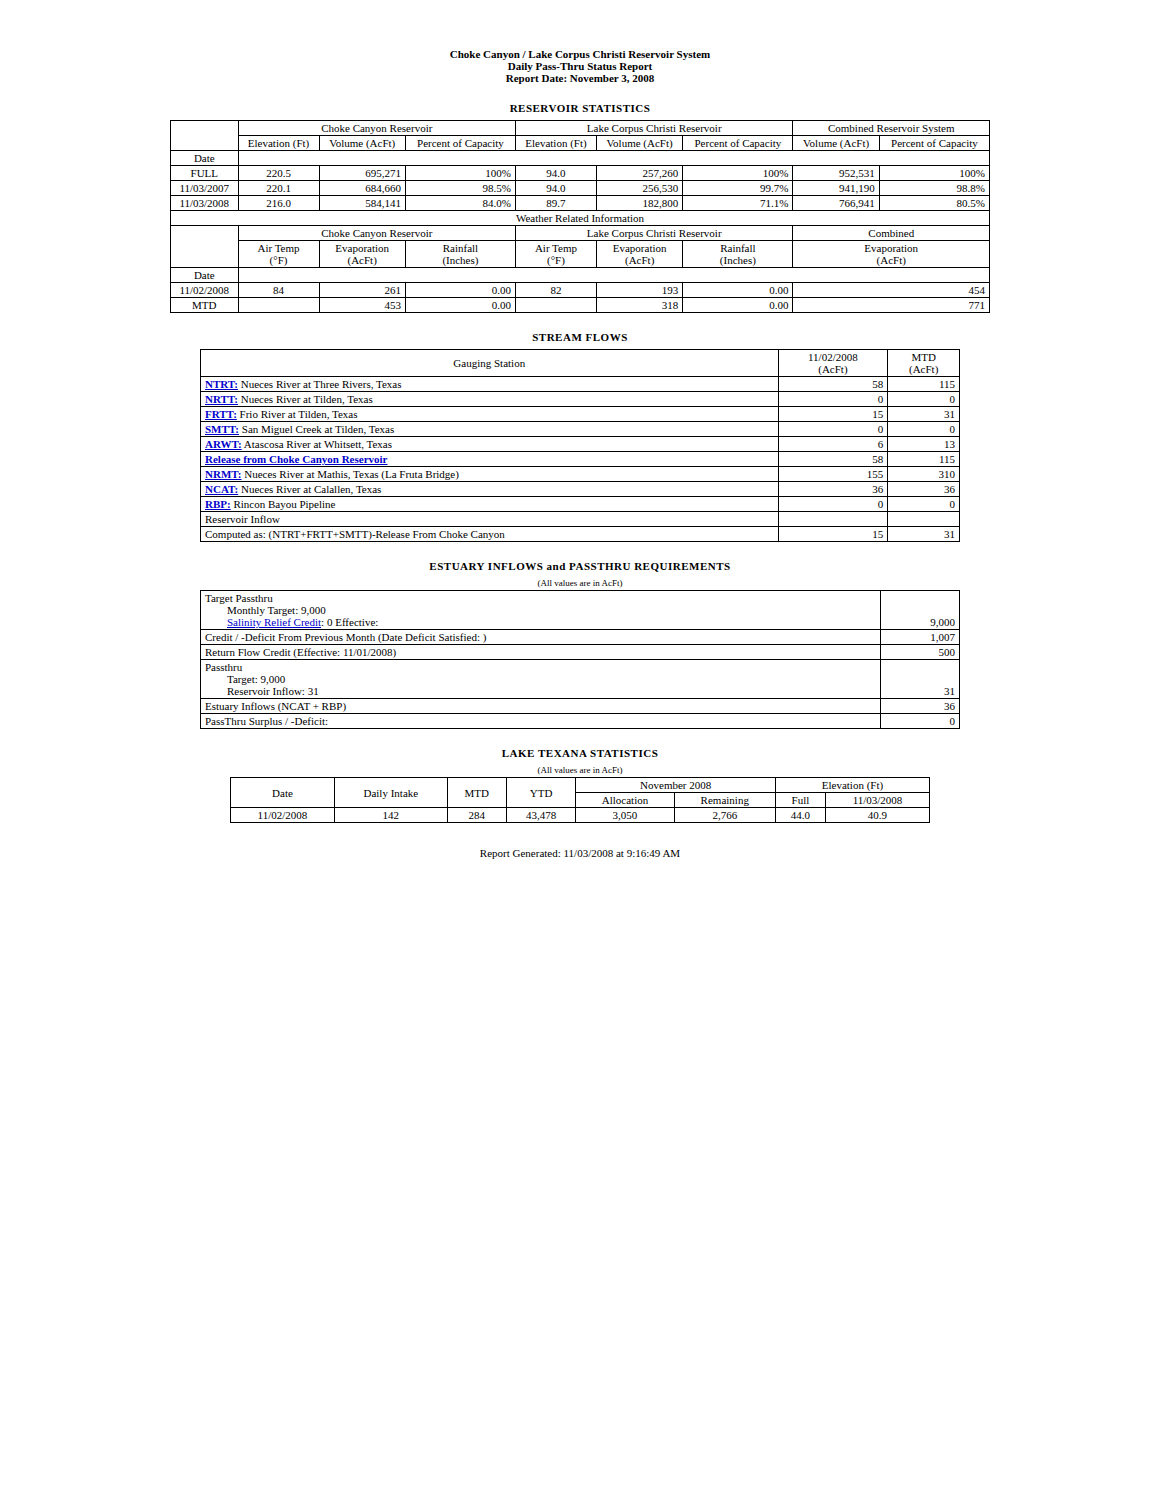Choke Canyon / Lake Corpus Christi Reservoir System
Daily Pass-Thru Status Report
Report Date: November 3, 2008
RESERVOIR STATISTICS
| | Choke Canyon Reservoir | Lake Corpus Christi Reservoir | Combined Reservoir System |
| Elevation (Ft) | Volume (AcFt) | Percent of Capacity | Elevation (Ft) | Volume (AcFt) | Percent of Capacity | Volume (AcFt) | Percent of Capacity |
| Date | |
| FULL | 220.5 | 695,271 | 100% | 94.0 | 257,260 | 100% | 952,531 | 100% |
| 11/03/2007 | 220.1 | 684,660 | 98.5% | 94.0 | 256,530 | 99.7% | 941,190 | 98.8% |
| 11/03/2008 | 216.0 | 584,141 | 84.0% | 89.7 | 182,800 | 71.1% | 766,941 | 80.5% |
| Weather Related Information |
| | Choke Canyon Reservoir | Lake Corpus Christi Reservoir | Combined |
| Air Temp (°F) | Evaporation (AcFt) | Rainfall (Inches) | Air Temp (°F) | Evaporation (AcFt) | Rainfall (Inches) | Evaporation (AcFt) |
| Date | |
| 11/02/2008 | 84 | 261 | 0.00 | 82 | 193 | 0.00 | 454 |
| MTD | | 453 | 0.00 | | 318 | 0.00 | 771 |
STREAM FLOWS
| Gauging Station | 11/02/2008 (AcFt) | MTD (AcFt) |
| NTRT: Nueces River at Three Rivers, Texas | 58 | 115 |
| NRTT: Nueces River at Tilden, Texas | 0 | 0 |
| FRTT: Frio River at Tilden, Texas | 15 | 31 |
| SMTT: San Miguel Creek at Tilden, Texas | 0 | 0 |
| ARWT: Atascosa River at Whitsett, Texas | 6 | 13 |
| Release from Choke Canyon Reservoir | 58 | 115 |
| NRMT: Nueces River at Mathis, Texas (La Fruta Bridge) | 155 | 310 |
| NCAT: Nueces River at Calallen, Texas | 36 | 36 |
| RBP: Rincon Bayou Pipeline | 0 | 0 |
| Reservoir Inflow | | |
| Computed as: (NTRT+FRTT+SMTT)-Release From Choke Canyon | 15 | 31 |
ESTUARY INFLOWS and PASSTHRU REQUIREMENTS
(All values are in AcFt)
| Target Passthru Monthly Target: 9,000 Salinity Relief Credit : 0 Effective: | 9,000 |
| Credit / -Deficit From Previous Month (Date Deficit Satisfied: ) | 1,007 |
| Return Flow Credit (Effective: 11/01/2008) | 500 |
| Passthru Target: 9,000 Reservoir Inflow: 31 | 31 |
| Estuary Inflows (NCAT + RBP) | 36 |
| PassThru Surplus / -Deficit: | 0 |
LAKE TEXANA STATISTICS
(All values are in AcFt)
| Date | Daily Intake | MTD | YTD | November 2008 | Elevation (Ft) |
| Allocation | Remaining | Full | 11/03/2008 |
| 11/02/2008 | 142 | 284 | 43,478 | 3,050 | 2,766 | 44.0 | 40.9 |
Report Generated: 11/03/2008 at 9:16:49 AM